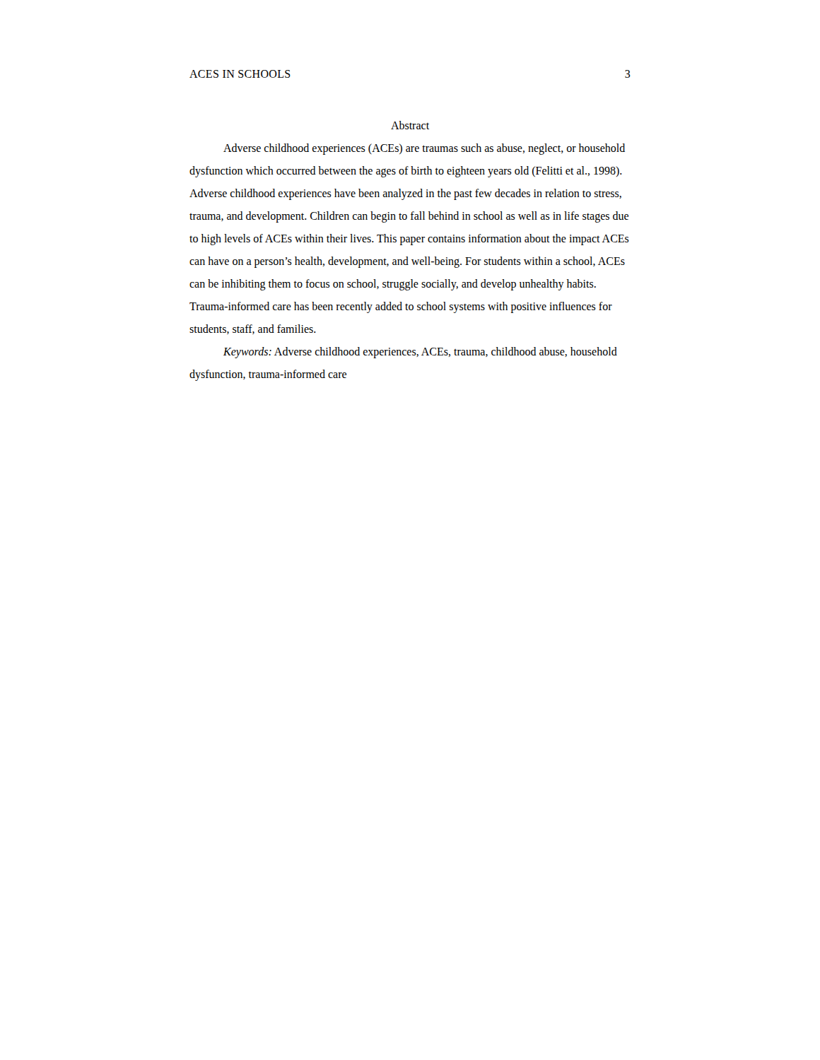ACES IN SCHOOLS 3
Abstract
Adverse childhood experiences (ACEs) are traumas such as abuse, neglect, or household dysfunction which occurred between the ages of birth to eighteen years old (Felitti et al., 1998). Adverse childhood experiences have been analyzed in the past few decades in relation to stress, trauma, and development. Children can begin to fall behind in school as well as in life stages due to high levels of ACEs within their lives. This paper contains information about the impact ACEs can have on a person’s health, development, and well-being. For students within a school, ACEs can be inhibiting them to focus on school, struggle socially, and develop unhealthy habits. Trauma-informed care has been recently added to school systems with positive influences for students, staff, and families.
Keywords: Adverse childhood experiences, ACEs, trauma, childhood abuse, household dysfunction, trauma-informed care